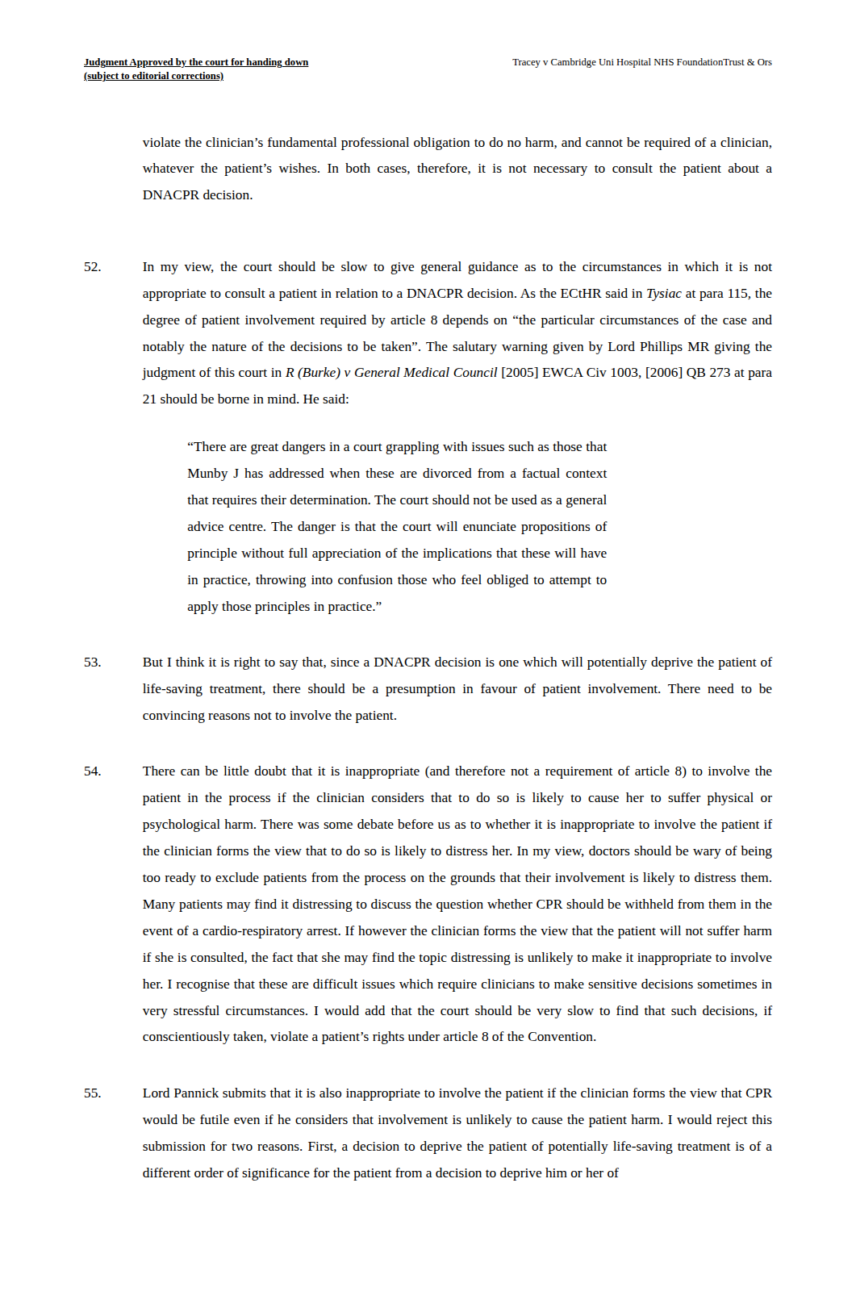Judgment Approved by the court for handing down (subject to editorial corrections)
Tracey v Cambridge Uni Hospital NHS FoundationTrust & Ors
violate the clinician’s fundamental professional obligation to do no harm, and cannot be required of a clinician, whatever the patient’s wishes. In both cases, therefore, it is not necessary to consult the patient about a DNACPR decision.
In my view, the court should be slow to give general guidance as to the circumstances in which it is not appropriate to consult a patient in relation to a DNACPR decision. As the ECtHR said in Tysiac at para 115, the degree of patient involvement required by article 8 depends on “the particular circumstances of the case and notably the nature of the decisions to be taken”. The salutary warning given by Lord Phillips MR giving the judgment of this court in R (Burke) v General Medical Council [2005] EWCA Civ 1003, [2006] QB 273 at para 21 should be borne in mind. He said:
“There are great dangers in a court grappling with issues such as those that Munby J has addressed when these are divorced from a factual context that requires their determination. The court should not be used as a general advice centre. The danger is that the court will enunciate propositions of principle without full appreciation of the implications that these will have in practice, throwing into confusion those who feel obliged to attempt to apply those principles in practice.”
But I think it is right to say that, since a DNACPR decision is one which will potentially deprive the patient of life-saving treatment, there should be a presumption in favour of patient involvement. There need to be convincing reasons not to involve the patient.
There can be little doubt that it is inappropriate (and therefore not a requirement of article 8) to involve the patient in the process if the clinician considers that to do so is likely to cause her to suffer physical or psychological harm. There was some debate before us as to whether it is inappropriate to involve the patient if the clinician forms the view that to do so is likely to distress her. In my view, doctors should be wary of being too ready to exclude patients from the process on the grounds that their involvement is likely to distress them. Many patients may find it distressing to discuss the question whether CPR should be withheld from them in the event of a cardio-respiratory arrest. If however the clinician forms the view that the patient will not suffer harm if she is consulted, the fact that she may find the topic distressing is unlikely to make it inappropriate to involve her. I recognise that these are difficult issues which require clinicians to make sensitive decisions sometimes in very stressful circumstances. I would add that the court should be very slow to find that such decisions, if conscientiously taken, violate a patient’s rights under article 8 of the Convention.
Lord Pannick submits that it is also inappropriate to involve the patient if the clinician forms the view that CPR would be futile even if he considers that involvement is unlikely to cause the patient harm. I would reject this submission for two reasons. First, a decision to deprive the patient of potentially life-saving treatment is of a different order of significance for the patient from a decision to deprive him or her of